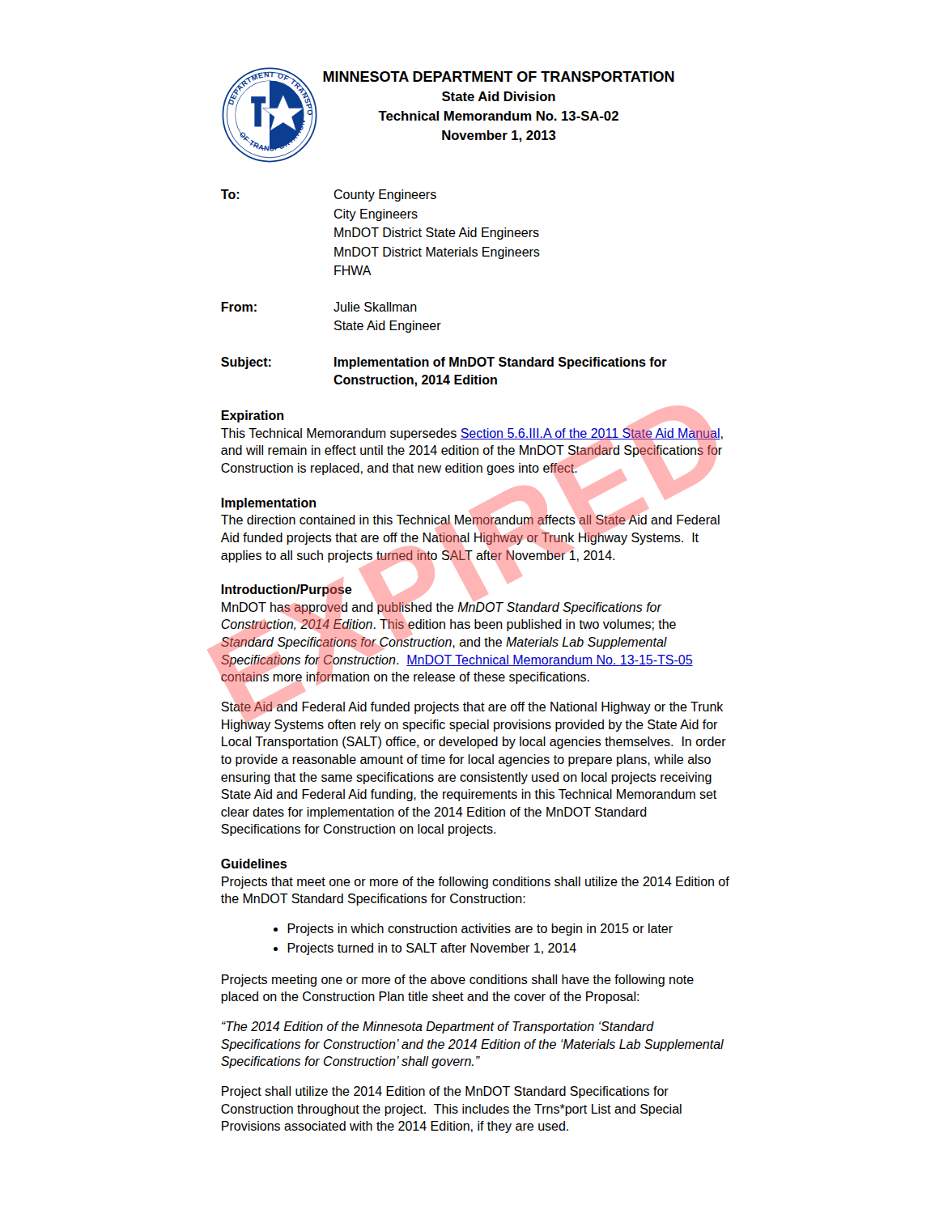EXPIRED
DEPARTMENT OF TRANSPORTATION OF TRANSPORTATION
MINNESOTA DEPARTMENT OF TRANSPORTATION
State Aid Division
Technical Memorandum No. 13-SA-02
November 1, 2013
| To: | County Engineers |
| | City Engineers |
| | MnDOT District State Aid Engineers |
| | MnDOT District Materials Engineers |
| | FHWA |
| From: | Julie Skallman |
| | State Aid Engineer |
| Subject: | Implementation of MnDOT Standard Specifications for Construction, 2014 Edition |
Expiration
This Technical Memorandum supersedes Section 5.6.III.A of the 2011 State Aid Manual, and will remain in effect until the 2014 edition of the MnDOT Standard Specifications for Construction is replaced, and that new edition goes into effect.
Implementation
The direction contained in this Technical Memorandum affects all State Aid and Federal Aid funded projects that are off the National Highway or Trunk Highway Systems. It applies to all such projects turned into SALT after November 1, 2014.
Introduction/Purpose
MnDOT has approved and published the MnDOT Standard Specifications for Construction, 2014 Edition. This edition has been published in two volumes; the Standard Specifications for Construction, and the Materials Lab Supplemental Specifications for Construction. MnDOT Technical Memorandum No. 13-15-TS-05 contains more information on the release of these specifications.
State Aid and Federal Aid funded projects that are off the National Highway or the Trunk Highway Systems often rely on specific special provisions provided by the State Aid for Local Transportation (SALT) office, or developed by local agencies themselves. In order to provide a reasonable amount of time for local agencies to prepare plans, while also ensuring that the same specifications are consistently used on local projects receiving State Aid and Federal Aid funding, the requirements in this Technical Memorandum set clear dates for implementation of the 2014 Edition of the MnDOT Standard Specifications for Construction on local projects.
Guidelines
Projects that meet one or more of the following conditions shall utilize the 2014 Edition of the MnDOT Standard Specifications for Construction:
Projects in which construction activities are to begin in 2015 or later
Projects turned in to SALT after November 1, 2014
Projects meeting one or more of the above conditions shall have the following note placed on the Construction Plan title sheet and the cover of the Proposal:
“The 2014 Edition of the Minnesota Department of Transportation ‘Standard Specifications for Construction’ and the 2014 Edition of the ‘Materials Lab Supplemental Specifications for Construction’ shall govern.”
Project shall utilize the 2014 Edition of the MnDOT Standard Specifications for Construction throughout the project. This includes the Trns*port List and Special Provisions associated with the 2014 Edition, if they are used.